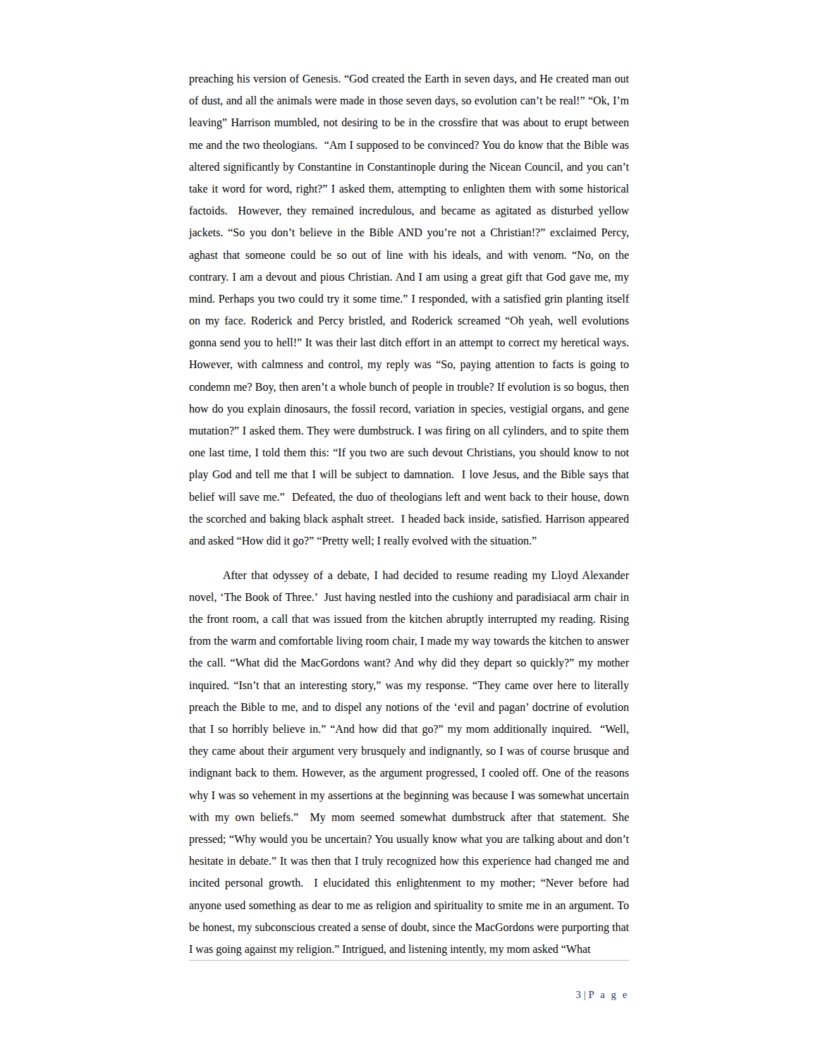preaching his version of Genesis. “God created the Earth in seven days, and He created man out of dust, and all the animals were made in those seven days, so evolution can’t be real!” “Ok, I’m leaving” Harrison mumbled, not desiring to be in the crossfire that was about to erupt between me and the two theologians. “Am I supposed to be convinced? You do know that the Bible was altered significantly by Constantine in Constantinople during the Nicean Council, and you can’t take it word for word, right?” I asked them, attempting to enlighten them with some historical factoids. However, they remained incredulous, and became as agitated as disturbed yellow jackets. “So you don’t believe in the Bible AND you’re not a Christian!?” exclaimed Percy, aghast that someone could be so out of line with his ideals, and with venom. “No, on the contrary. I am a devout and pious Christian. And I am using a great gift that God gave me, my mind. Perhaps you two could try it some time.” I responded, with a satisfied grin planting itself on my face. Roderick and Percy bristled, and Roderick screamed “Oh yeah, well evolutions gonna send you to hell!” It was their last ditch effort in an attempt to correct my heretical ways. However, with calmness and control, my reply was “So, paying attention to facts is going to condemn me? Boy, then aren’t a whole bunch of people in trouble? If evolution is so bogus, then how do you explain dinosaurs, the fossil record, variation in species, vestigial organs, and gene mutation?” I asked them. They were dumbstruck. I was firing on all cylinders, and to spite them one last time, I told them this: “If you two are such devout Christians, you should know to not play God and tell me that I will be subject to damnation. I love Jesus, and the Bible says that belief will save me.” Defeated, the duo of theologians left and went back to their house, down the scorched and baking black asphalt street. I headed back inside, satisfied. Harrison appeared and asked “How did it go?” “Pretty well; I really evolved with the situation.”
After that odyssey of a debate, I had decided to resume reading my Lloyd Alexander novel, ‘The Book of Three.’ Just having nestled into the cushiony and paradisiacal arm chair in the front room, a call that was issued from the kitchen abruptly interrupted my reading. Rising from the warm and comfortable living room chair, I made my way towards the kitchen to answer the call. “What did the MacGordons want? And why did they depart so quickly?” my mother inquired. “Isn’t that an interesting story,” was my response. “They came over here to literally preach the Bible to me, and to dispel any notions of the ‘evil and pagan’ doctrine of evolution that I so horribly believe in.” “And how did that go?” my mom additionally inquired. “Well, they came about their argument very brusquely and indignantly, so I was of course brusque and indignant back to them. However, as the argument progressed, I cooled off. One of the reasons why I was so vehement in my assertions at the beginning was because I was somewhat uncertain with my own beliefs.” My mom seemed somewhat dumbstruck after that statement. She pressed; “Why would you be uncertain? You usually know what you are talking about and don’t hesitate in debate.” It was then that I truly recognized how this experience had changed me and incited personal growth. I elucidated this enlightenment to my mother; “Never before had anyone used something as dear to me as religion and spirituality to smite me in an argument. To be honest, my subconscious created a sense of doubt, since the MacGordons were purporting that I was going against my religion.” Intrigued, and listening intently, my mom asked “What
3|P a g e